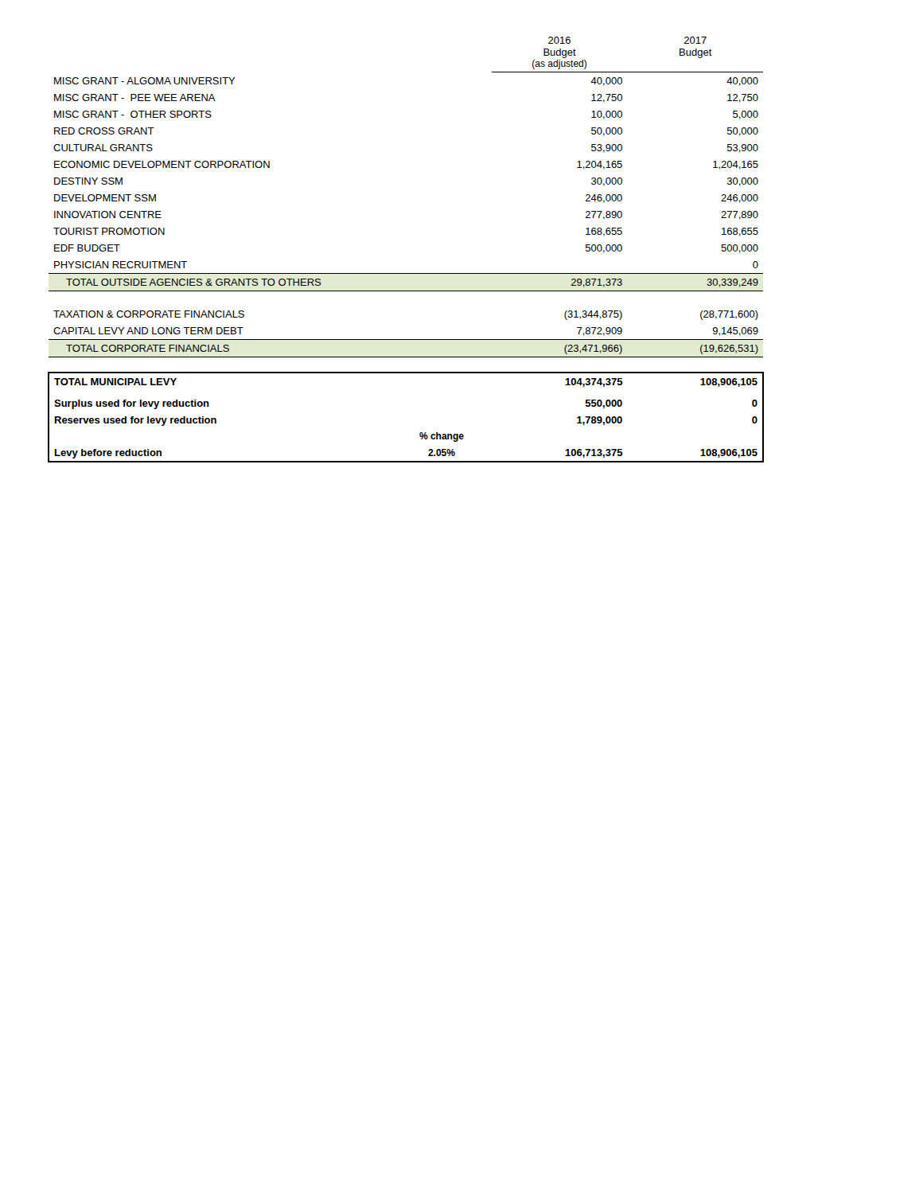| | | 2016 | 2017 |
| | | Budget | Budget |
| | | (as adjusted) | |
| MISC GRANT - ALGOMA UNIVERSITY | | 40,000 | 40,000 |
| MISC GRANT - PEE WEE ARENA | | 12,750 | 12,750 |
| MISC GRANT - OTHER SPORTS | | 10,000 | 5,000 |
| RED CROSS GRANT | | 50,000 | 50,000 |
| CULTURAL GRANTS | | 53,900 | 53,900 |
| ECONOMIC DEVELOPMENT CORPORATION | | 1,204,165 | 1,204,165 |
| DESTINY SSM | | 30,000 | 30,000 |
| DEVELOPMENT SSM | | 246,000 | 246,000 |
| INNOVATION CENTRE | | 277,890 | 277,890 |
| TOURIST PROMOTION | | 168,655 | 168,655 |
| EDF BUDGET | | 500,000 | 500,000 |
| PHYSICIAN RECRUITMENT | | | 0 |
| TOTAL OUTSIDE AGENCIES & GRANTS TO OTHERS | | 29,871,373 | 30,339,249 |
| TAXATION & CORPORATE FINANCIALS | | (31,344,875) | (28,771,600) |
| CAPITAL LEVY AND LONG TERM DEBT | | 7,872,909 | 9,145,069 |
| TOTAL CORPORATE FINANCIALS | | (23,471,966) | (19,626,531) |
| TOTAL MUNICIPAL LEVY | | 104,374,375 | 108,906,105 |
| Surplus used for levy reduction | | 550,000 | 0 |
| Reserves used for levy reduction | | 1,789,000 | 0 |
| | % change | | |
| Levy before reduction | 2.05% | 106,713,375 | 108,906,105 |